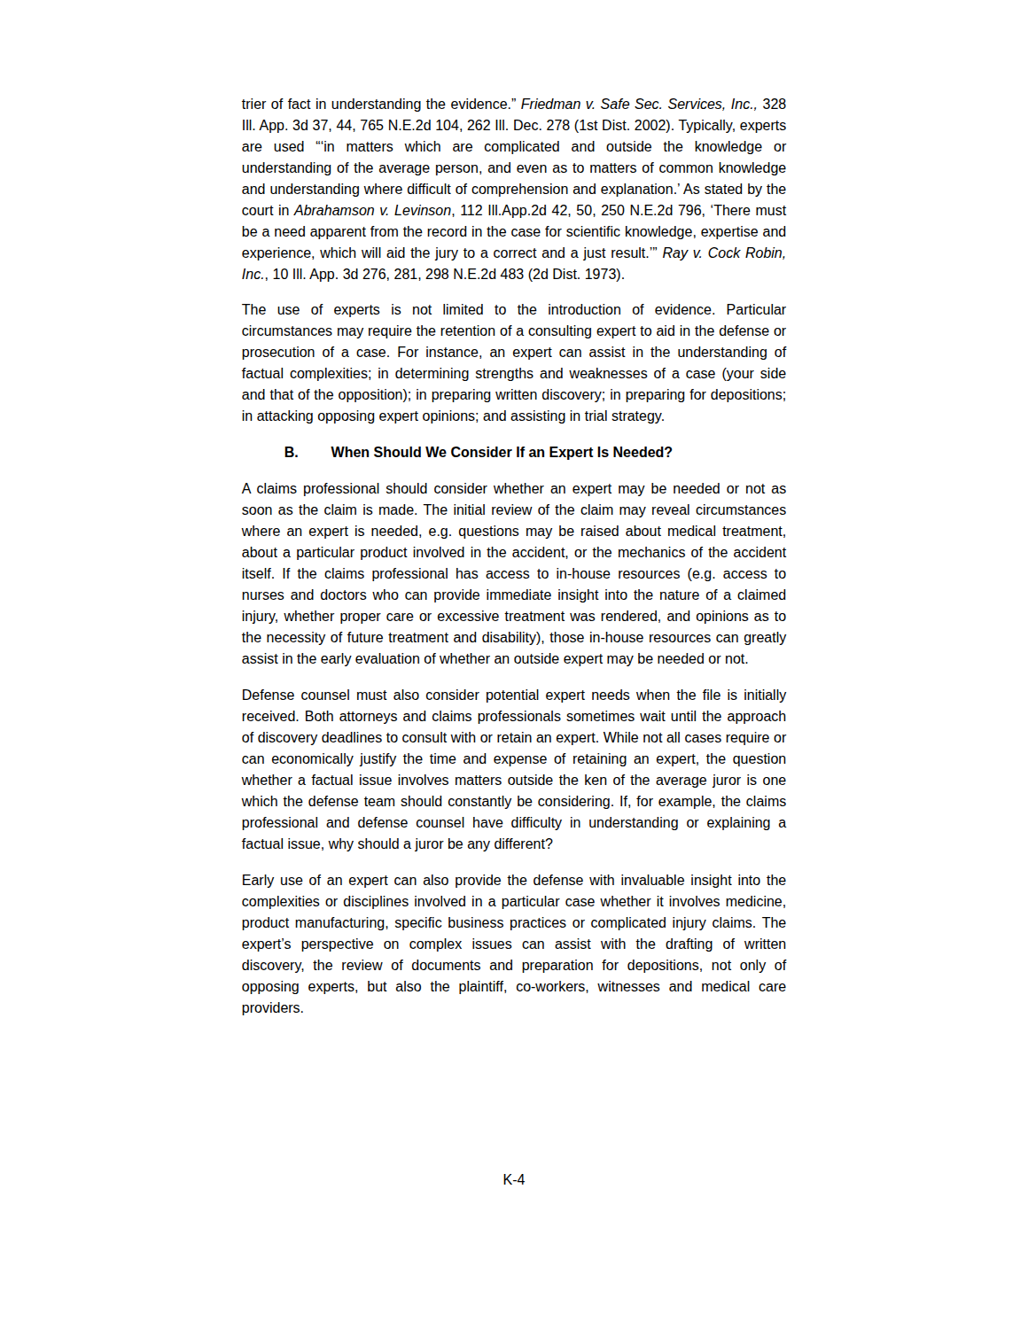trier of fact in understanding the evidence.” Friedman v. Safe Sec. Services, Inc., 328 Ill. App. 3d 37, 44, 765 N.E.2d 104, 262 Ill. Dec. 278 (1st Dist. 2002). Typically, experts are used “‘in matters which are complicated and outside the knowledge or understanding of the average person, and even as to matters of common knowledge and understanding where difficult of comprehension and explanation.’ As stated by the court in Abrahamson v. Levinson, 112 Ill.App.2d 42, 50, 250 N.E.2d 796, ‘There must be a need apparent from the record in the case for scientific knowledge, expertise and experience, which will aid the jury to a correct and a just result.’” Ray v. Cock Robin, Inc., 10 Ill. App. 3d 276, 281, 298 N.E.2d 483 (2d Dist. 1973).
The use of experts is not limited to the introduction of evidence. Particular circumstances may require the retention of a consulting expert to aid in the defense or prosecution of a case. For instance, an expert can assist in the understanding of factual complexities; in determining strengths and weaknesses of a case (your side and that of the opposition); in preparing written discovery; in preparing for depositions; in attacking opposing expert opinions; and assisting in trial strategy.
B. When Should We Consider If an Expert Is Needed?
A claims professional should consider whether an expert may be needed or not as soon as the claim is made. The initial review of the claim may reveal circumstances where an expert is needed, e.g. questions may be raised about medical treatment, about a particular product involved in the accident, or the mechanics of the accident itself. If the claims professional has access to in-house resources (e.g. access to nurses and doctors who can provide immediate insight into the nature of a claimed injury, whether proper care or excessive treatment was rendered, and opinions as to the necessity of future treatment and disability), those in-house resources can greatly assist in the early evaluation of whether an outside expert may be needed or not.
Defense counsel must also consider potential expert needs when the file is initially received. Both attorneys and claims professionals sometimes wait until the approach of discovery deadlines to consult with or retain an expert. While not all cases require or can economically justify the time and expense of retaining an expert, the question whether a factual issue involves matters outside the ken of the average juror is one which the defense team should constantly be considering. If, for example, the claims professional and defense counsel have difficulty in understanding or explaining a factual issue, why should a juror be any different?
Early use of an expert can also provide the defense with invaluable insight into the complexities or disciplines involved in a particular case whether it involves medicine, product manufacturing, specific business practices or complicated injury claims. The expert’s perspective on complex issues can assist with the drafting of written discovery, the review of documents and preparation for depositions, not only of opposing experts, but also the plaintiff, co-workers, witnesses and medical care providers.
K-4